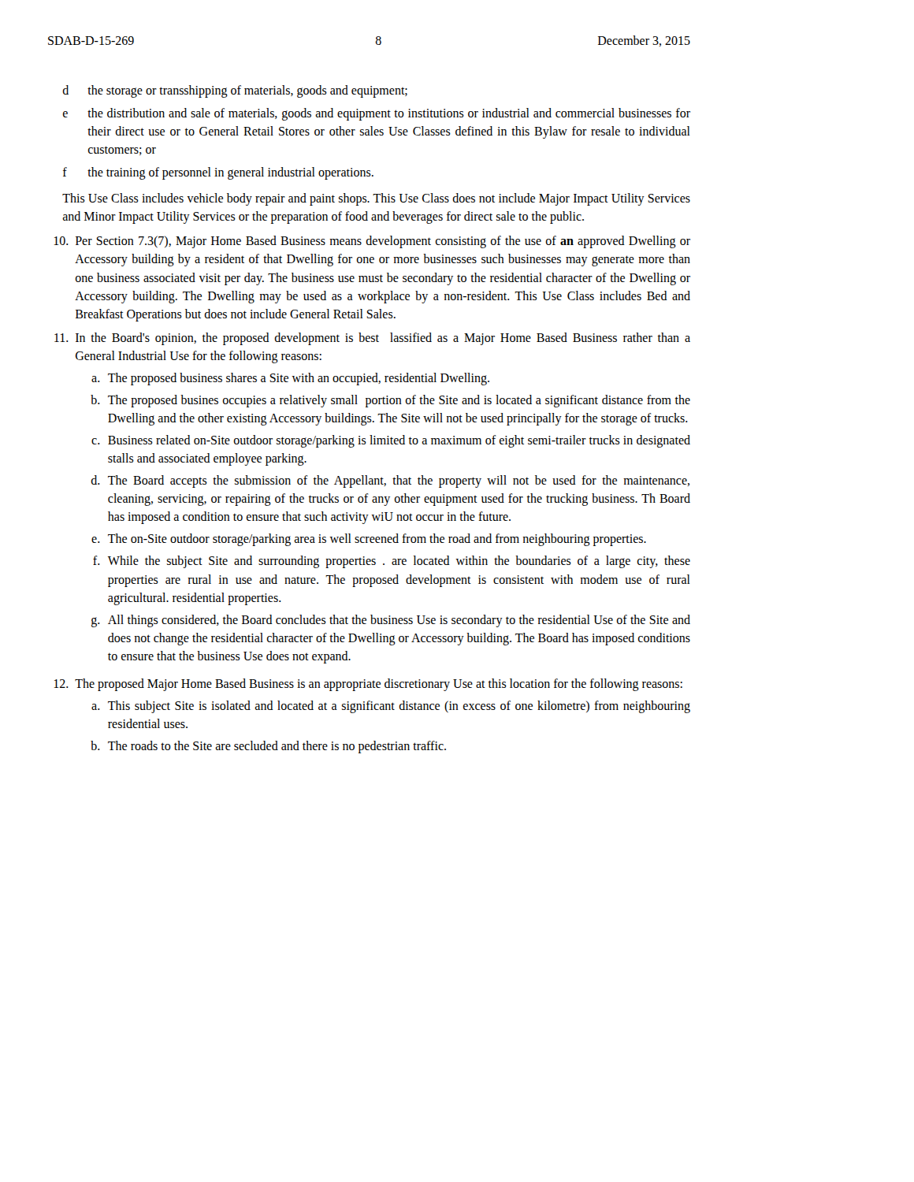SDAB-D-15-269
8
December 3, 2015
d the storage or transshipping of materials, goods and equipment;
e the distribution and sale of materials, goods and equipment to institutions or industrial and commercial businesses for their direct use or to General Retail Stores or other sales Use Classes defined in this Bylaw for resale to individual customers; or
f the training of personnel in general industrial operations.
This Use Class includes vehicle body repair and paint shops. This Use Class does not include Major Impact Utility Services and Minor Impact Utility Services or the preparation of food and beverages for direct sale to the public.
Per Section 7.3(7), Major Home Based Business means development consisting of the use of an approved Dwelling or Accessory building by a resident of that Dwelling for one or more businesses such businesses may generate more than one business associated visit per day. The business use must be secondary to the residential character of the Dwelling or Accessory building. The Dwelling may be used as a workplace by a non-resident. This Use Class includes Bed and Breakfast Operations but does not include General Retail Sales.
In the Board's opinion, the proposed development is best lassified as a Major Home Based Business rather than a General Industrial Use for the following reasons:
The proposed business shares a Site with an occupied, residential Dwelling.
The proposed busines occupies a relatively small portion of the Site and is located a significant distance from the Dwelling and the other existing Accessory buildings. The Site will not be used principally for the storage of trucks.
Business related on-Site outdoor storage/parking is limited to a maximum of eight semi-trailer trucks in designated stalls and associated employee parking.
The Board accepts the submission of the Appellant, that the property will not be used for the maintenance, cleaning, servicing, or repairing of the trucks or of any other equipment used for the trucking business. Th Board has imposed a condition to ensure that such activity wiU not occur in the future.
The on-Site outdoor storage/parking area is well screened from the road and from neighbouring properties.
While the subject Site and surrounding properties . are located within the boundaries of a large city, these properties are rural in use and nature. The proposed development is consistent with modem use of rural agricultural. residential properties.
All things considered, the Board concludes that the business Use is secondary to the residential Use of the Site and does not change the residential character of the Dwelling or Accessory building. The Board has imposed conditions to ensure that the business Use does not expand.
The proposed Major Home Based Business is an appropriate discretionary Use at this location for the following reasons:
This subject Site is isolated and located at a significant distance (in excess of one kilometre) from neighbouring residential uses.
The roads to the Site are secluded and there is no pedestrian traffic.